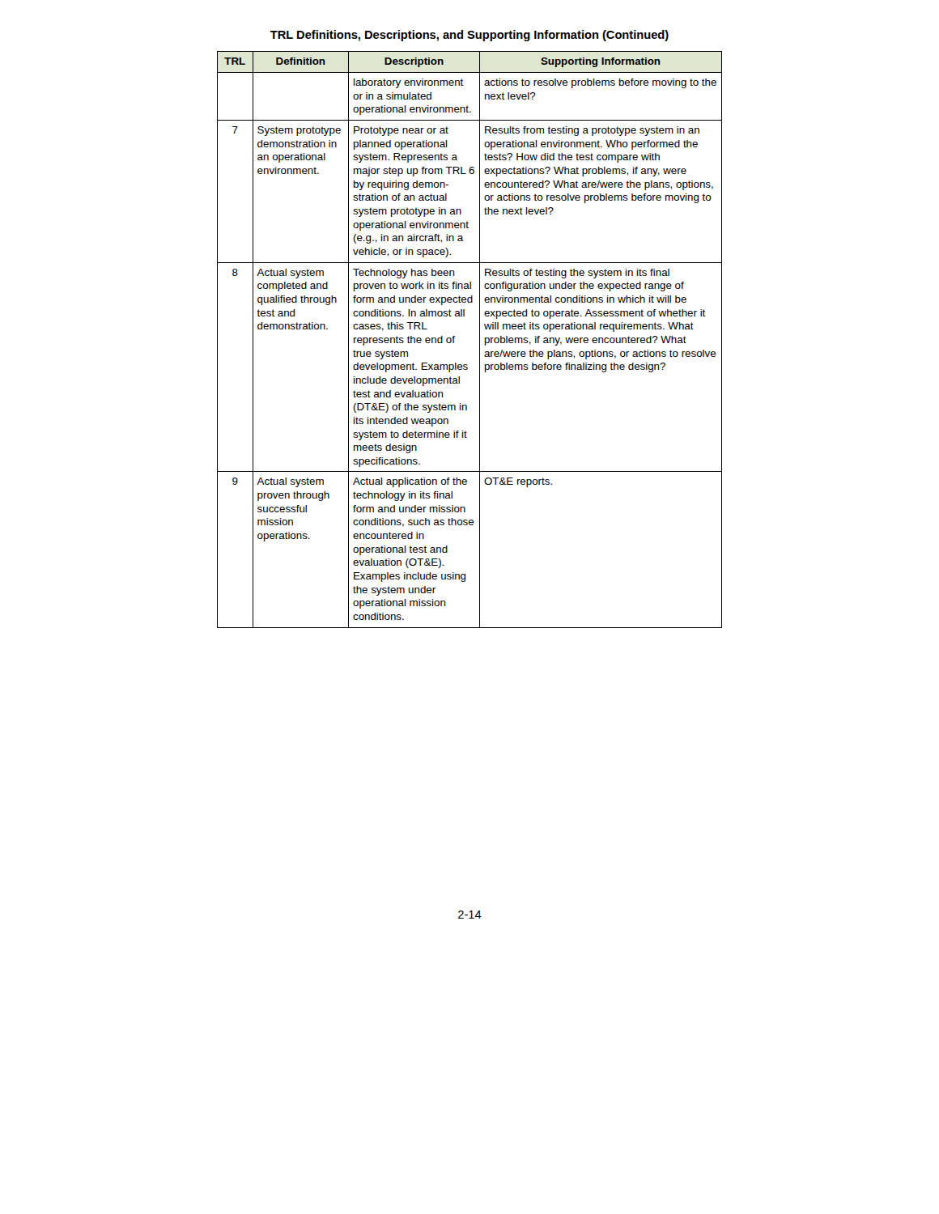TRL Definitions, Descriptions, and Supporting Information (Continued)
| TRL | Definition | Description | Supporting Information |
| --- | --- | --- | --- |
| | | laboratory environment or in a simulated operational environment. | actions to resolve problems before moving to the next level? |
| 7 | System prototype demonstration in an operational environment. | Prototype near or at planned operational system. Repre­sents a major step up from TRL 6 by requiring demon­stration of an actual system prototype in an operational environment (e.g., in an air­craft, in a vehicle, or in space). | Results from testing a prototype system in an operational environment. Who per­formed the tests? How did the test com­pare with expectations? What problems, if any, were encountered? What are/were the plans, options, or actions to resolve problems before moving to the next level? |
| 8 | Actual system completed and qualified through test and demonstration. | Technology has been proven to work in its final form and under expected conditions. In almost all cases, this TRL represents the end of true system development. Examples include developmental test and evaluation (DT&E) of the system in its intended weapon system to deter­mine if it meets design specifications. | Results of testing the system in its final configuration under the expected range of environmental conditions in which it will be expected to operate. Assessment of whether it will meet its operational requirements. What problems, if any, were encountered? What are/were the plans, options, or actions to resolve problems before finalizing the design? |
| 9 | Actual system proven through successful mission operations. | Actual application of the technology in its final form and under mission condi­tions, such as those encountered in operational test and evaluation (OT&E). Examples include using the system under operational mission conditions. | OT&E reports. |
2-14